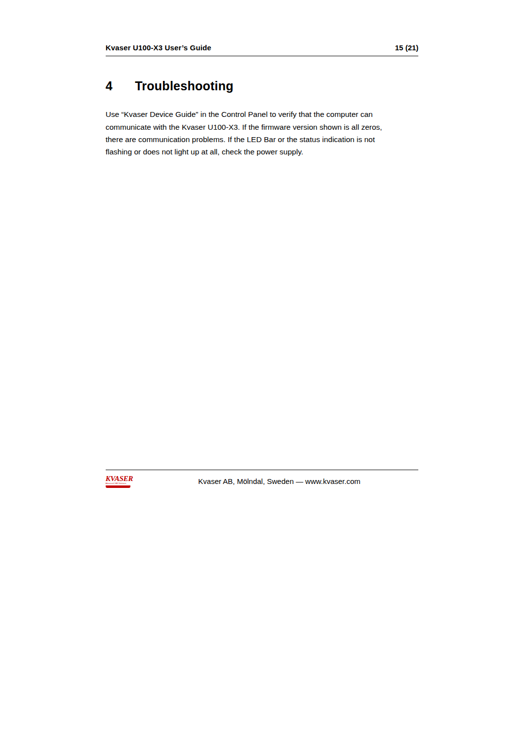Kvaser U100-X3 User’s Guide 15 (21)
4 Troubleshooting
Use “Kvaser Device Guide” in the Control Panel to verify that the computer can communicate with the Kvaser U100-X3. If the firmware version shown is all zeros, there are communication problems. If the LED Bar or the status indication is not flashing or does not light up at all, check the power supply.
KVASER Advanced CAN Solutions
Kvaser AB, Mölndal, Sweden — www.kvaser.com